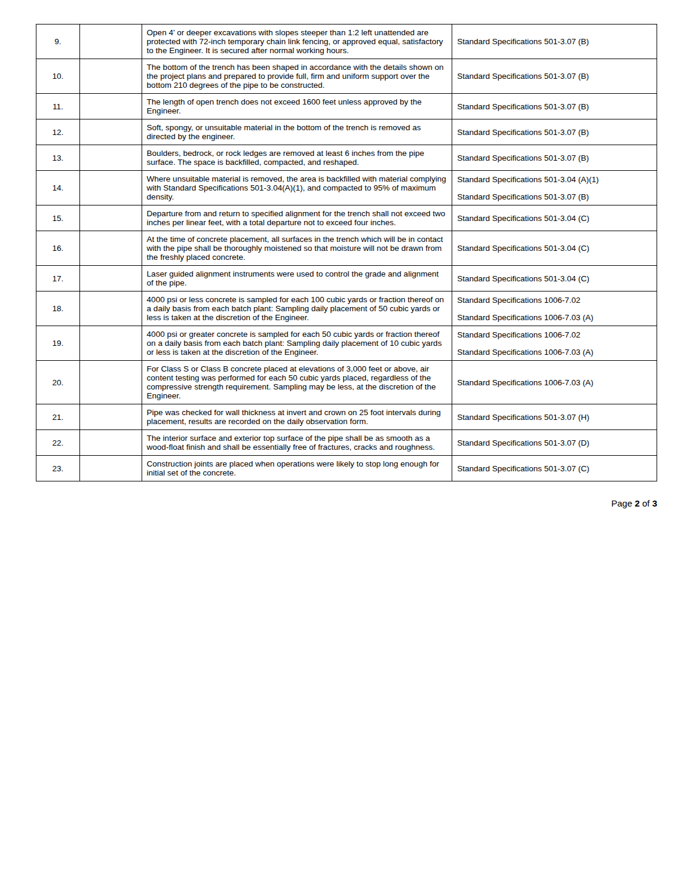| 9. | | Open 4' or deeper excavations with slopes steeper than 1:2 left unattended are protected with 72-inch temporary chain link fencing, or approved equal, satisfactory to the Engineer. It is secured after normal working hours. | Standard Specifications 501-3.07 (B) |
| 10. | | The bottom of the trench has been shaped in accordance with the details shown on the project plans and prepared to provide full, firm and uniform support over the bottom 210 degrees of the pipe to be constructed. | Standard Specifications 501-3.07 (B) |
| 11. | | The length of open trench does not exceed 1600 feet unless approved by the Engineer. | Standard Specifications 501-3.07 (B) |
| 12. | | Soft, spongy, or unsuitable material in the bottom of the trench is removed as directed by the engineer. | Standard Specifications 501-3.07 (B) |
| 13. | | Boulders, bedrock, or rock ledges are removed at least 6 inches from the pipe surface. The space is backfilled, compacted, and reshaped. | Standard Specifications 501-3.07 (B) |
| 14. | | Where unsuitable material is removed, the area is backfilled with material complying with Standard Specifications 501-3.04(A)(1), and compacted to 95% of maximum density. | Standard Specifications 501-3.04 (A)(1) Standard Specifications 501-3.07 (B) |
| 15. | | Departure from and return to specified alignment for the trench shall not exceed two inches per linear feet, with a total departure not to exceed four inches. | Standard Specifications 501-3.04 (C) |
| 16. | | At the time of concrete placement, all surfaces in the trench which will be in contact with the pipe shall be thoroughly moistened so that moisture will not be drawn from the freshly placed concrete. | Standard Specifications 501-3.04 (C) |
| 17. | | Laser guided alignment instruments were used to control the grade and alignment of the pipe. | Standard Specifications 501-3.04 (C) |
| 18. | | 4000 psi or less concrete is sampled for each 100 cubic yards or fraction thereof on a daily basis from each batch plant: Sampling daily placement of 50 cubic yards or less is taken at the discretion of the Engineer. | Standard Specifications 1006-7.02 Standard Specifications 1006-7.03 (A) |
| 19. | | 4000 psi or greater concrete is sampled for each 50 cubic yards or fraction thereof on a daily basis from each batch plant: Sampling daily placement of 10 cubic yards or less is taken at the discretion of the Engineer. | Standard Specifications 1006-7.02 Standard Specifications 1006-7.03 (A) |
| 20. | | For Class S or Class B concrete placed at elevations of 3,000 feet or above, air content testing was performed for each 50 cubic yards placed, regardless of the compressive strength requirement. Sampling may be less, at the discretion of the Engineer. | Standard Specifications 1006-7.03 (A) |
| 21. | | Pipe was checked for wall thickness at invert and crown on 25 foot intervals during placement, results are recorded on the daily observation form. | Standard Specifications 501-3.07 (H) |
| 22. | | The interior surface and exterior top surface of the pipe shall be as smooth as a wood-float finish and shall be essentially free of fractures, cracks and roughness. | Standard Specifications 501-3.07 (D) |
| 23. | | Construction joints are placed when operations were likely to stop long enough for initial set of the concrete. | Standard Specifications 501-3.07 (C) |
Page 2 of 3